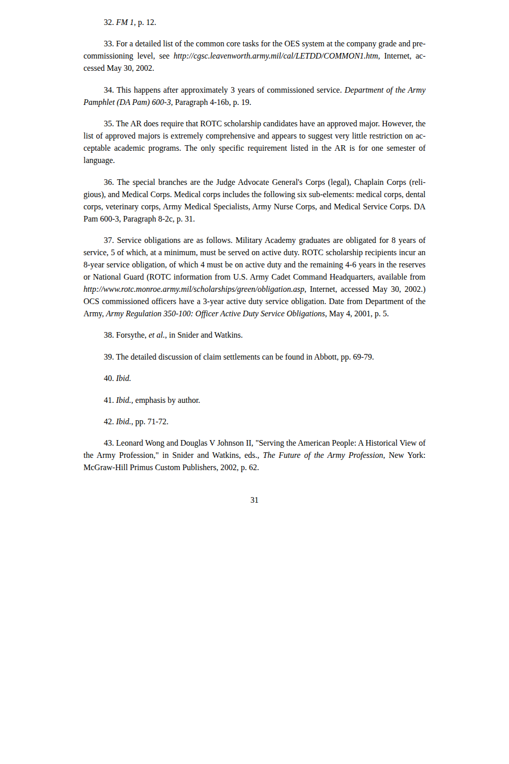32. FM 1, p. 12.
33. For a detailed list of the common core tasks for the OES system at the company grade and precommissioning level, see http://cgsc.leavenworth.army.mil/cal/LETDD/COMMON1.htm, Internet, accessed May 30, 2002.
34. This happens after approximately 3 years of commissioned service. Department of the Army Pamphlet (DA Pam) 600-3, Paragraph 4-16b, p. 19.
35. The AR does require that ROTC scholarship candidates have an approved major. However, the list of approved majors is extremely comprehensive and appears to suggest very little restriction on acceptable academic programs. The only specific requirement listed in the AR is for one semester of language.
36. The special branches are the Judge Advocate General's Corps (legal), Chaplain Corps (religious), and Medical Corps. Medical corps includes the following six sub-elements: medical corps, dental corps, veterinary corps, Army Medical Specialists, Army Nurse Corps, and Medical Service Corps. DA Pam 600-3, Paragraph 8-2c, p. 31.
37. Service obligations are as follows. Military Academy graduates are obligated for 8 years of service, 5 of which, at a minimum, must be served on active duty. ROTC scholarship recipients incur an 8-year service obligation, of which 4 must be on active duty and the remaining 4-6 years in the reserves or National Guard (ROTC information from U.S. Army Cadet Command Headquarters, available from http://www.rotc.monroe.army.mil/scholarships/green/obligation.asp, Internet, accessed May 30, 2002.) OCS commissioned officers have a 3-year active duty service obligation. Date from Department of the Army, Army Regulation 350-100: Officer Active Duty Service Obligations, May 4, 2001, p. 5.
38. Forsythe, et al., in Snider and Watkins.
39. The detailed discussion of claim settlements can be found in Abbott, pp. 69-79.
40. Ibid.
41. Ibid., emphasis by author.
42. Ibid., pp. 71-72.
43. Leonard Wong and Douglas V Johnson II, "Serving the American People: A Historical View of the Army Profession," in Snider and Watkins, eds., The Future of the Army Profession, New York: McGraw-Hill Primus Custom Publishers, 2002, p. 62.
31